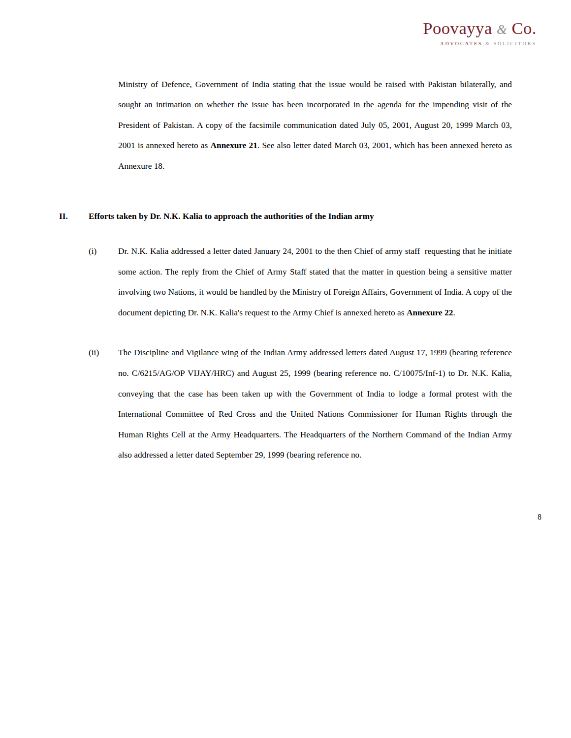Poovayya & Co.
ADVOCATES & SOLICITORS
Ministry of Defence, Government of India stating that the issue would be raised with Pakistan bilaterally, and sought an intimation on whether the issue has been incorporated in the agenda for the impending visit of the President of Pakistan. A copy of the facsimile communication dated July 05, 2001, August 20, 1999 March 03, 2001 is annexed hereto as Annexure 21. See also letter dated March 03, 2001, which has been annexed hereto as Annexure 18.
II.
Efforts taken by Dr. N.K. Kalia to approach the authorities of the Indian army
(i)
Dr. N.K. Kalia addressed a letter dated January 24, 2001 to the then Chief of army staff requesting that he initiate some action. The reply from the Chief of Army Staff stated that the matter in question being a sensitive matter involving two Nations, it would be handled by the Ministry of Foreign Affairs, Government of India. A copy of the document depicting Dr. N.K. Kalia's request to the Army Chief is annexed hereto as Annexure 22.
(ii)
The Discipline and Vigilance wing of the Indian Army addressed letters dated August 17, 1999 (bearing reference no. C/6215/AG/OP VIJAY/HRC) and August 25, 1999 (bearing reference no. C/10075/Inf-1) to Dr. N.K. Kalia, conveying that the case has been taken up with the Government of India to lodge a formal protest with the International Committee of Red Cross and the United Nations Commissioner for Human Rights through the Human Rights Cell at the Army Headquarters. The Headquarters of the Northern Command of the Indian Army also addressed a letter dated September 29, 1999 (bearing reference no.
8